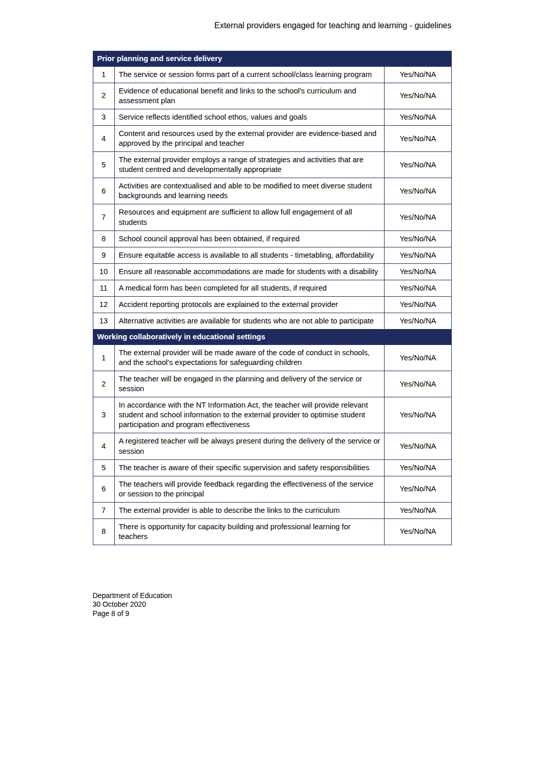External providers engaged for teaching and learning - guidelines
| Prior planning and service delivery |
| --- |
| 1 | The service or session forms part of a current school/class learning program | Yes/No/NA |
| 2 | Evidence of educational benefit and links to the school's curriculum and assessment plan | Yes/No/NA |
| 3 | Service reflects identified school ethos, values and goals | Yes/No/NA |
| 4 | Content and resources used by the external provider are evidence-based and approved by the principal and teacher | Yes/No/NA |
| 5 | The external provider employs a range of strategies and activities that are student centred and developmentally appropriate | Yes/No/NA |
| 6 | Activities are contextualised and able to be modified to meet diverse student backgrounds and learning needs | Yes/No/NA |
| 7 | Resources and equipment are sufficient to allow full engagement of all students | Yes/No/NA |
| 8 | School council approval has been obtained, if required | Yes/No/NA |
| 9 | Ensure equitable access is available to all students - timetabling, affordability | Yes/No/NA |
| 10 | Ensure all reasonable accommodations are made for students with a disability | Yes/No/NA |
| 11 | A medical form has been completed for all students, if required | Yes/No/NA |
| 12 | Accident reporting protocols are explained to the external provider | Yes/No/NA |
| 13 | Alternative activities are available for students who are not able to participate | Yes/No/NA |
| Working collaboratively in educational settings |
| 1 | The external provider will be made aware of the code of conduct in schools, and the school's expectations for safeguarding children | Yes/No/NA |
| 2 | The teacher will be engaged in the planning and delivery of the service or session | Yes/No/NA |
| 3 | In accordance with the NT Information Act, the teacher will provide relevant student and school information to the external provider to optimise student participation and program effectiveness | Yes/No/NA |
| 4 | A registered teacher will be always present during the delivery of the service or session | Yes/No/NA |
| 5 | The teacher is aware of their specific supervision and safety responsibilities | Yes/No/NA |
| 6 | The teachers will provide feedback regarding the effectiveness of the service or session to the principal | Yes/No/NA |
| 7 | The external provider is able to describe the links to the curriculum | Yes/No/NA |
| 8 | There is opportunity for capacity building and professional learning for teachers | Yes/No/NA |
Department of Education
30 October 2020
Page 8 of 9